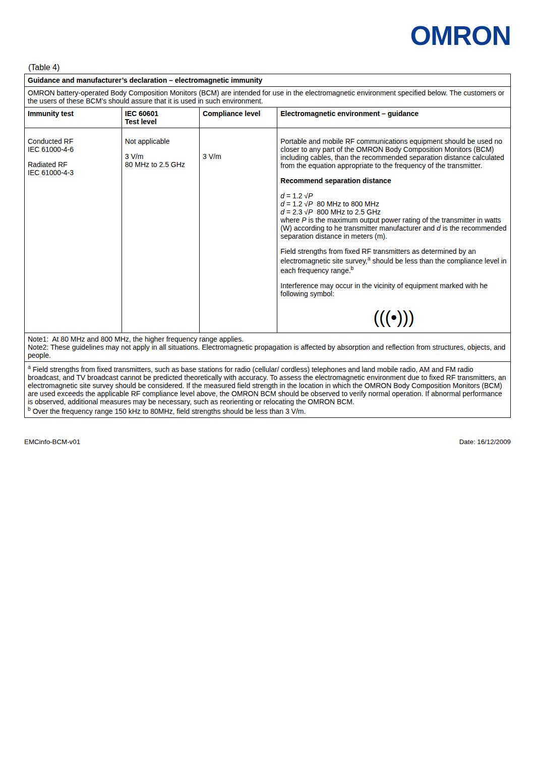OMRON
(Table 4)
| Guidance and manufacturer’s declaration – electromagnetic immunity |
| OMRON battery-operated Body Composition Monitors (BCM) are intended for use in the electromagnetic environment specified below. The customers or the users of these BCM’s should assure that it is used in such environment. |
| Immunity test | IEC 60601 Test level | Compliance level | Electromagnetic environment – guidance |
| Conducted RF IEC 61000-4-6 Radiated RF IEC 61000-4-3 | Not applicable 3 V/m 80 MHz to 2.5 GHz | 3 V/m | Portable and mobile RF communications equipment should be used no closer to any part of the OMRON Body Composition Monitors (BCM) including cables, than the recommended separation distance calculated from the equation appropriate to the frequency of the transmitter. Recommend separation distance d = 1.2 √ P d = 1.2 √ P 80 MHz to 800 MHz d = 2.3 √ P 800 MHz to 2.5 GHz where P is the maximum output power rating of the transmitter in watts (W) according to he transmitter manufacturer and d is the recommended separation distance in meters (m). Field strengths from fixed RF transmitters as determined by an electromagnetic site survey, a should be less than the compliance level in each frequency range. b Interference may occur in the vicinity of equipment marked with he following symbol: (((•))) |
| Note1: At 80 MHz and 800 MHz, the higher frequency range applies. Note2: These guidelines may not apply in all situations. Electromagnetic propagation is affected by absorption and reflection from structures, objects, and people. |
| a Field strengths from fixed transmitters, such as base stations for radio (cellular/ cordless) telephones and land mobile radio, AM and FM radio broadcast, and TV broadcast cannot be predicted theoretically with accuracy. To assess the electromagnetic environment due to fixed RF transmitters, an electromagnetic site survey should be considered. If the measured field strength in the location in which the OMRON Body Composition Monitors (BCM) are used exceeds the applicable RF compliance level above, the OMRON BCM should be observed to verify normal operation. If abnormal performance is observed, additional measures may be necessary, such as reorienting or relocating the OMRON BCM. b Over the frequency range 150 kHz to 80MHz, field strengths should be less than 3 V/m. |
EMCinfo-BCM-v01 Date: 16/12/2009